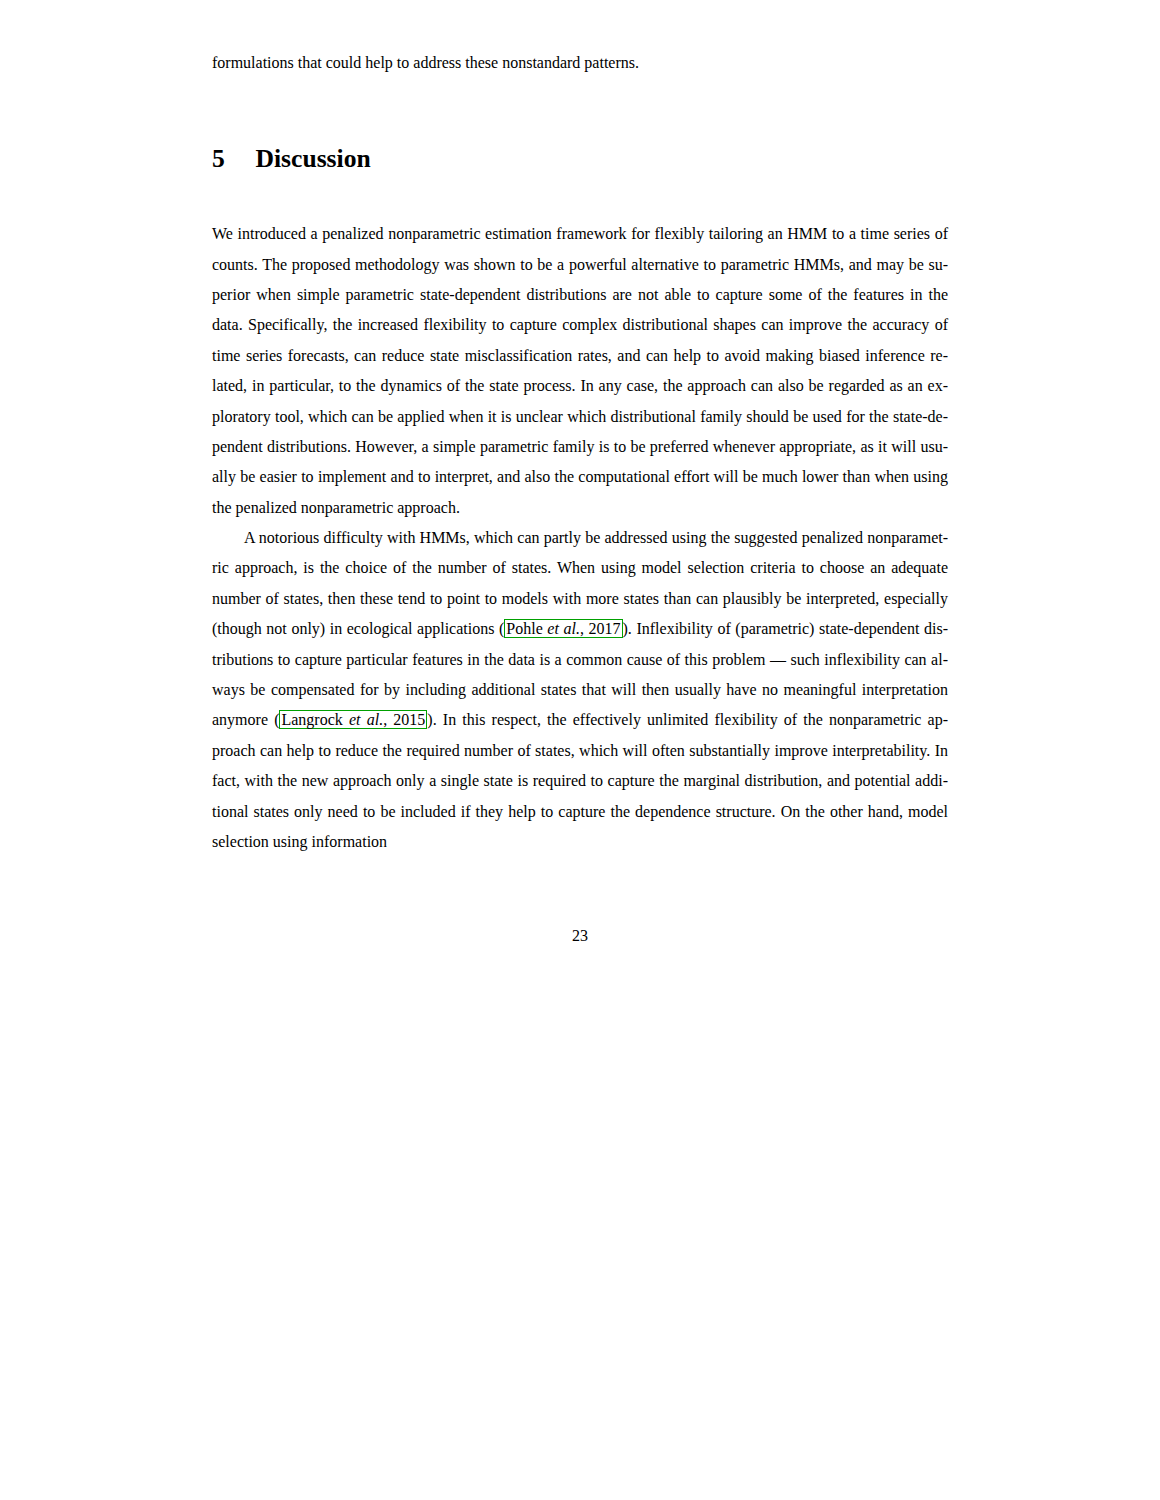formulations that could help to address these nonstandard patterns.
5 Discussion
We introduced a penalized nonparametric estimation framework for flexibly tailoring an HMM to a time series of counts. The proposed methodology was shown to be a powerful alternative to parametric HMMs, and may be superior when simple parametric state-dependent distributions are not able to capture some of the features in the data. Specifically, the increased flexibility to capture complex distributional shapes can improve the accuracy of time series forecasts, can reduce state misclassification rates, and can help to avoid making biased inference related, in particular, to the dynamics of the state process. In any case, the approach can also be regarded as an exploratory tool, which can be applied when it is unclear which distributional family should be used for the state-dependent distributions. However, a simple parametric family is to be preferred whenever appropriate, as it will usually be easier to implement and to interpret, and also the computational effort will be much lower than when using the penalized nonparametric approach.
A notorious difficulty with HMMs, which can partly be addressed using the suggested penalized nonparametric approach, is the choice of the number of states. When using model selection criteria to choose an adequate number of states, then these tend to point to models with more states than can plausibly be interpreted, especially (though not only) in ecological applications (Pohle et al., 2017). Inflexibility of (parametric) state-dependent distributions to capture particular features in the data is a common cause of this problem — such inflexibility can always be compensated for by including additional states that will then usually have no meaningful interpretation anymore (Langrock et al., 2015). In this respect, the effectively unlimited flexibility of the nonparametric approach can help to reduce the required number of states, which will often substantially improve interpretability. In fact, with the new approach only a single state is required to capture the marginal distribution, and potential additional states only need to be included if they help to capture the dependence structure. On the other hand, model selection using information
23